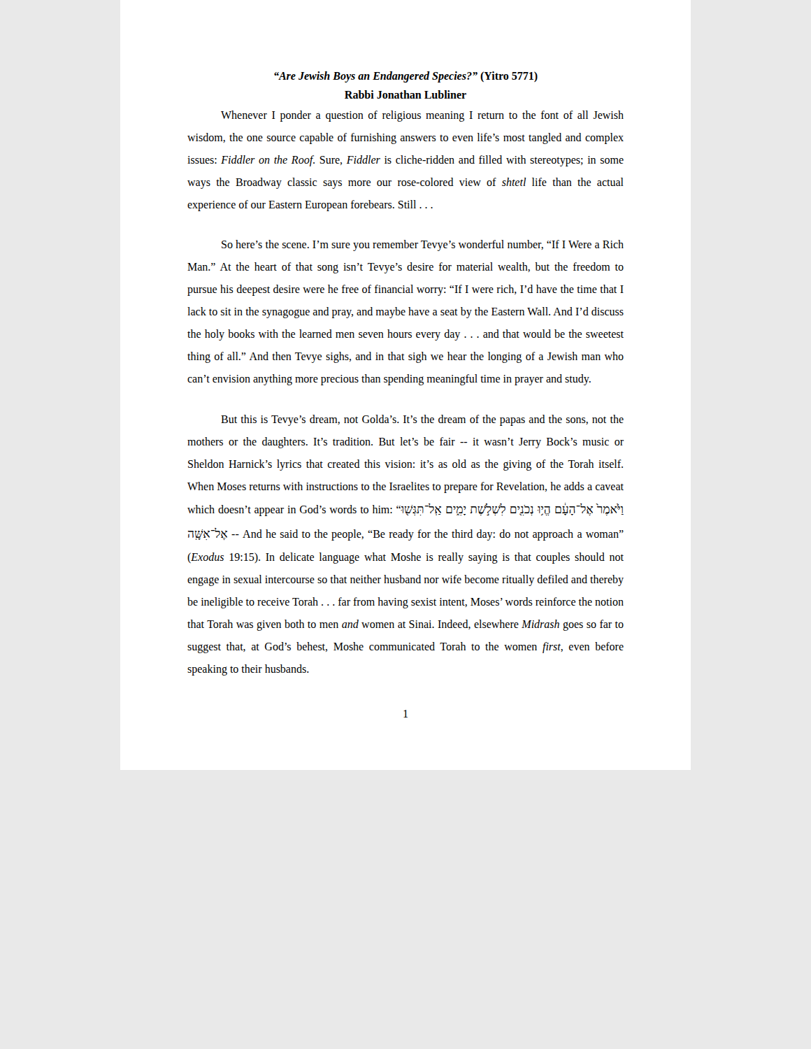“Are Jewish Boys an Endangered Species?” (Yitro 5771)
Rabbi Jonathan Lubliner
Whenever I ponder a question of religious meaning I return to the font of all Jewish wisdom, the one source capable of furnishing answers to even life’s most tangled and complex issues: Fiddler on the Roof. Sure, Fiddler is cliche-ridden and filled with stereotypes; in some ways the Broadway classic says more our rose-colored view of shtetl life than the actual experience of our Eastern European forebears. Still . . .
So here’s the scene. I’m sure you remember Tevye’s wonderful number, “If I Were a Rich Man.” At the heart of that song isn’t Tevye’s desire for material wealth, but the freedom to pursue his deepest desire were he free of financial worry: “If I were rich, I’d have the time that I lack to sit in the synagogue and pray, and maybe have a seat by the Eastern Wall. And I’d discuss the holy books with the learned men seven hours every day . . . and that would be the sweetest thing of all.” And then Tevye sighs, and in that sigh we hear the longing of a Jewish man who can’t envision anything more precious than spending meaningful time in prayer and study.
But this is Tevye’s dream, not Golda’s. It’s the dream of the papas and the sons, not the mothers or the daughters. It’s tradition. But let’s be fair -- it wasn’t Jerry Bock’s music or Sheldon Harnick’s lyrics that created this vision: it’s as old as the giving of the Torah itself. When Moses returns with instructions to the Israelites to prepare for Revelation, he adds a caveat which doesn’t appear in God’s words to him: “וַיֹּ֙אמֶר֙ אֶל־הָעָ֔ם הֱי֥וּ נְכֹנִ֖ים לִשְׁלֹ֣שֶׁת יָמִ֑ים אַֽל־תִּגְּשׁ֖וּ אֶל־אִשָּֽׁה -- And he said to the people, “Be ready for the third day: do not approach a woman” (Exodus 19:15). In delicate language what Moshe is really saying is that couples should not engage in sexual intercourse so that neither husband nor wife become ritually defiled and thereby be ineligible to receive Torah . . . far from having sexist intent, Moses’ words reinforce the notion that Torah was given both to men and women at Sinai. Indeed, elsewhere Midrash goes so far to suggest that, at God’s behest, Moshe communicated Torah to the women first, even before speaking to their husbands.
1